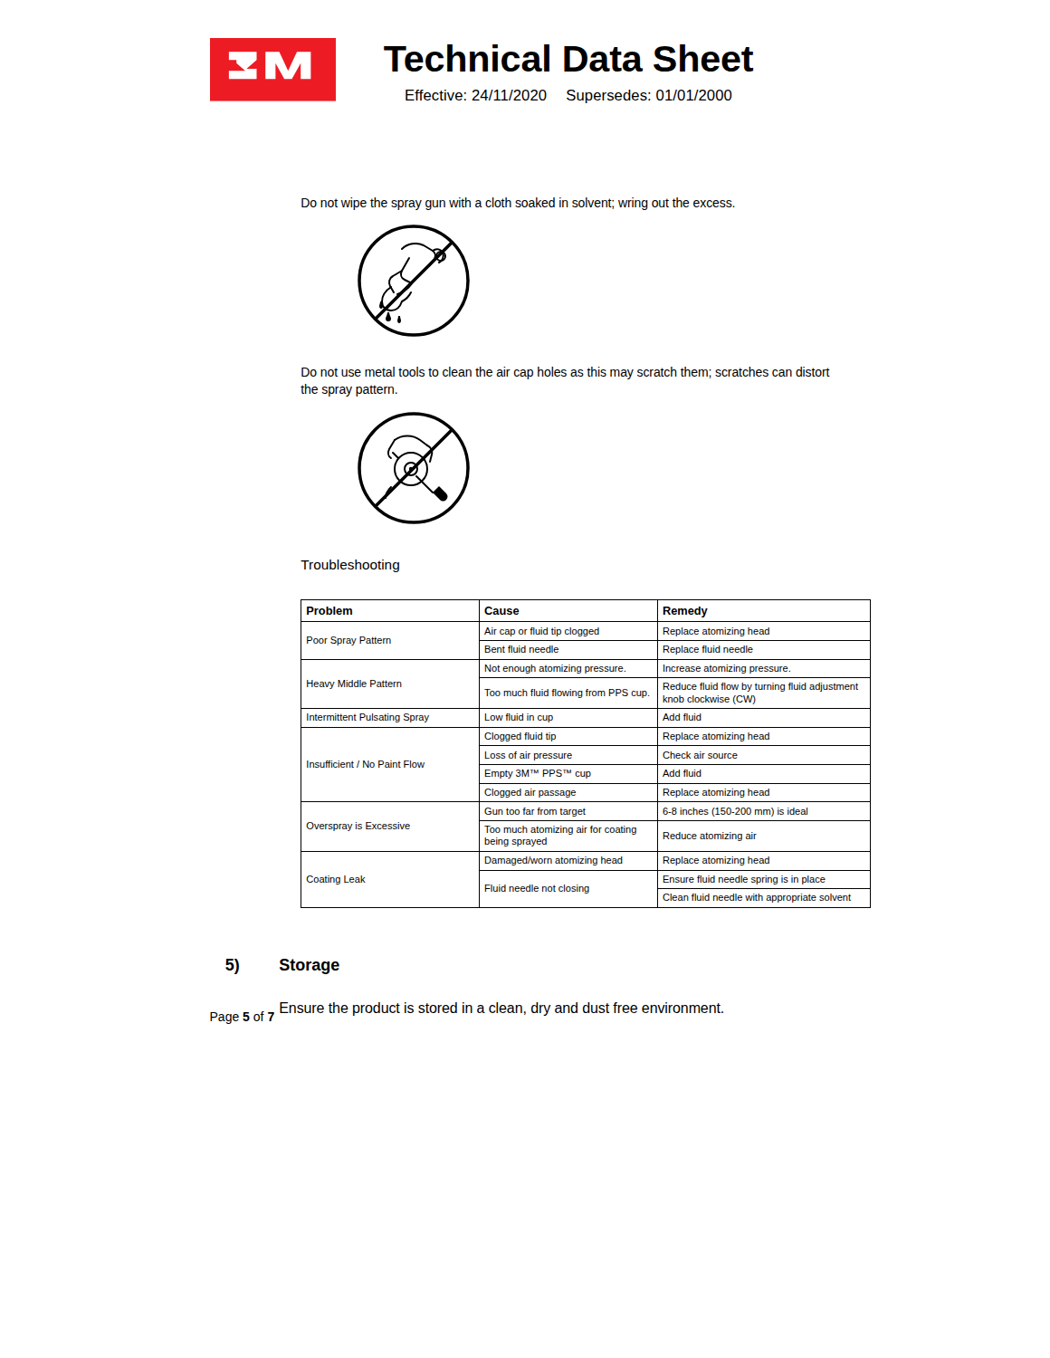Technical Data Sheet
Effective: 24/11/2020 Supersedes: 01/01/2000
Do not wipe the spray gun with a cloth soaked in solvent; wring out the excess.
Do not use metal tools to clean the air cap holes as this may scratch them; scratches can distort the spray pattern.
Troubleshooting
| Problem | Cause | Remedy |
| --- | --- | --- |
| Poor Spray Pattern | Air cap or fluid tip clogged | Replace atomizing head |
| Bent fluid needle | Replace fluid needle |
| Heavy Middle Pattern | Not enough atomizing pressure. | Increase atomizing pressure. |
| Too much fluid flowing from PPS cup. | Reduce fluid flow by turning fluid adjustment knob clockwise (CW) |
| Intermittent Pulsating Spray | Low fluid in cup | Add fluid |
| Insufficient / No Paint Flow | Clogged fluid tip | Replace atomizing head |
| Loss of air pressure | Check air source |
| Empty 3M™ PPS™ cup | Add fluid |
| Clogged air passage | Replace atomizing head |
| Overspray is Excessive | Gun too far from target | 6-8 inches (150-200 mm) is ideal |
| Too much atomizing air for coating being sprayed | Reduce atomizing air |
| Coating Leak | Damaged/worn atomizing head | Replace atomizing head |
| Fluid needle not closing | Ensure fluid needle spring is in place |
| Clean fluid needle with appropriate solvent |
5) Storage
Ensure the product is stored in a clean, dry and dust free environment.
Page 5 of 7